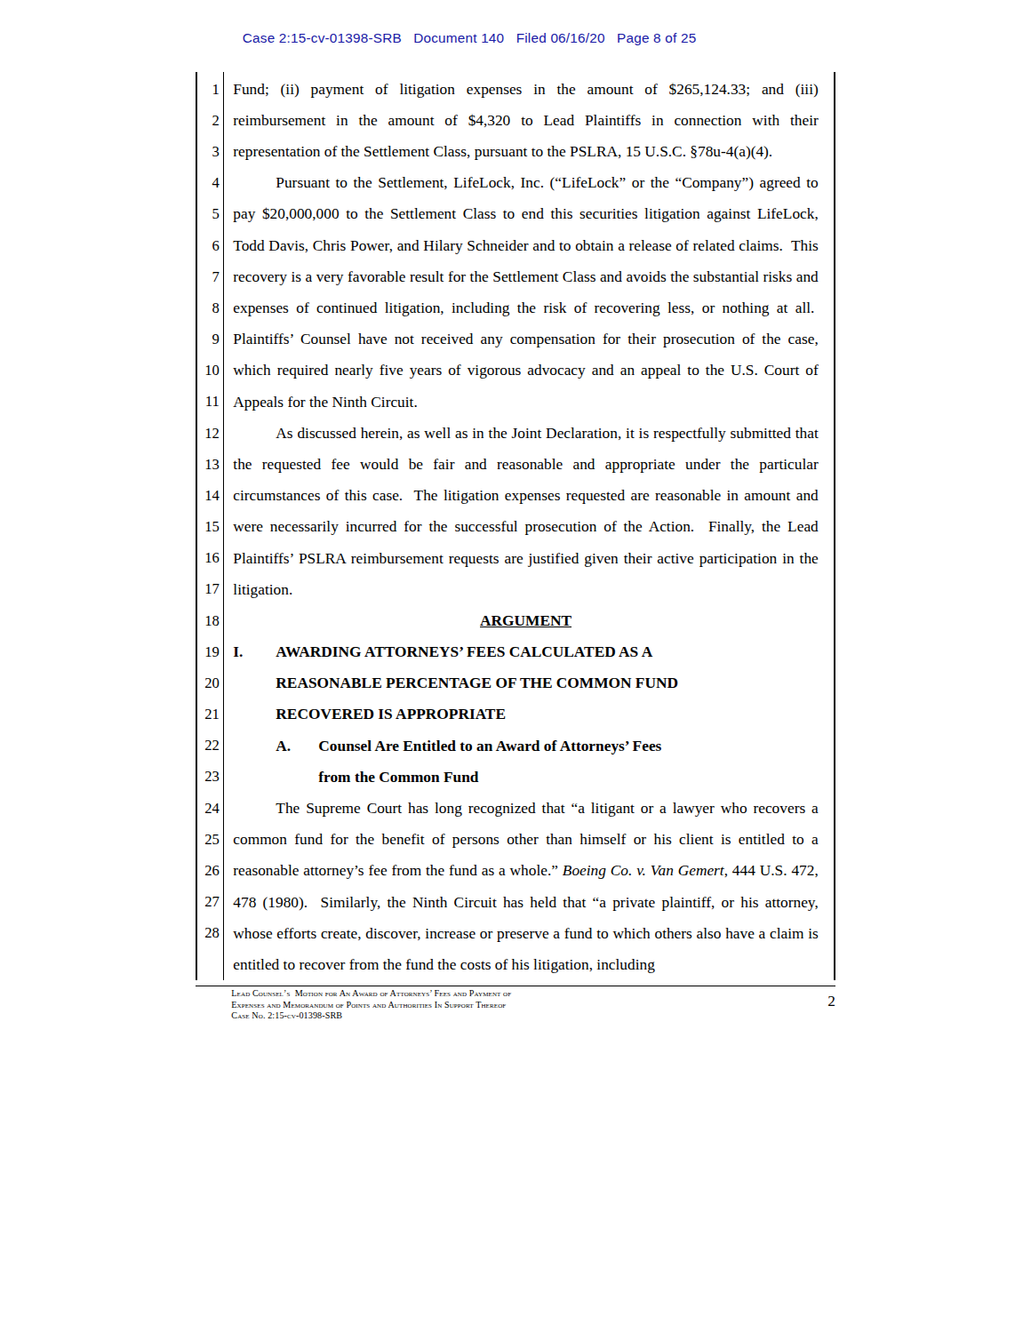Case 2:15-cv-01398-SRB Document 140 Filed 06/16/20 Page 8 of 25
1
2
3
4
5
6
7
8
9
10
11
12
13
14
15
16
17
18
19
20
21
22
23
24
25
26
27
28
Fund; (ii) payment of litigation expenses in the amount of $265,124.33; and (iii) reimbursement in the amount of $4,320 to Lead Plaintiffs in connection with their representation of the Settlement Class, pursuant to the PSLRA, 15 U.S.C. §78u-4(a)(4).
Pursuant to the Settlement, LifeLock, Inc. (“LifeLock” or the “Company”) agreed to pay $20,000,000 to the Settlement Class to end this securities litigation against LifeLock, Todd Davis, Chris Power, and Hilary Schneider and to obtain a release of related claims. This recovery is a very favorable result for the Settlement Class and avoids the substantial risks and expenses of continued litigation, including the risk of recovering less, or nothing at all. Plaintiffs’ Counsel have not received any compensation for their prosecution of the case, which required nearly five years of vigorous advocacy and an appeal to the U.S. Court of Appeals for the Ninth Circuit.
As discussed herein, as well as in the Joint Declaration, it is respectfully submitted that the requested fee would be fair and reasonable and appropriate under the particular circumstances of this case. The litigation expenses requested are reasonable in amount and were necessarily incurred for the successful prosecution of the Action. Finally, the Lead Plaintiffs’ PSLRA reimbursement requests are justified given their active participation in the litigation.
ARGUMENT
I.
Awarding Attorneys’ Fees Calculated as a
Reasonable Percentage of the Common Fund
Recovered is Appropriate
A.
Counsel Are Entitled to an Award of Attorneys’ Fees
from the Common Fund
The Supreme Court has long recognized that “a litigant or a lawyer who recovers a common fund for the benefit of persons other than himself or his client is entitled to a reasonable attorney’s fee from the fund as a whole.” Boeing Co. v. Van Gemert, 444 U.S. 472, 478 (1980). Similarly, the Ninth Circuit has held that “a private plaintiff, or his attorney, whose efforts create, discover, increase or preserve a fund to which others also have a claim is entitled to recover from the fund the costs of his litigation, including
Lead Counsel’s Motion for An Award of Attorneys’ Fees and Payment of
Expenses and Memorandum of Points and Authorities In Support Thereof
Case No. 2:15-cv-01398-SRB
2